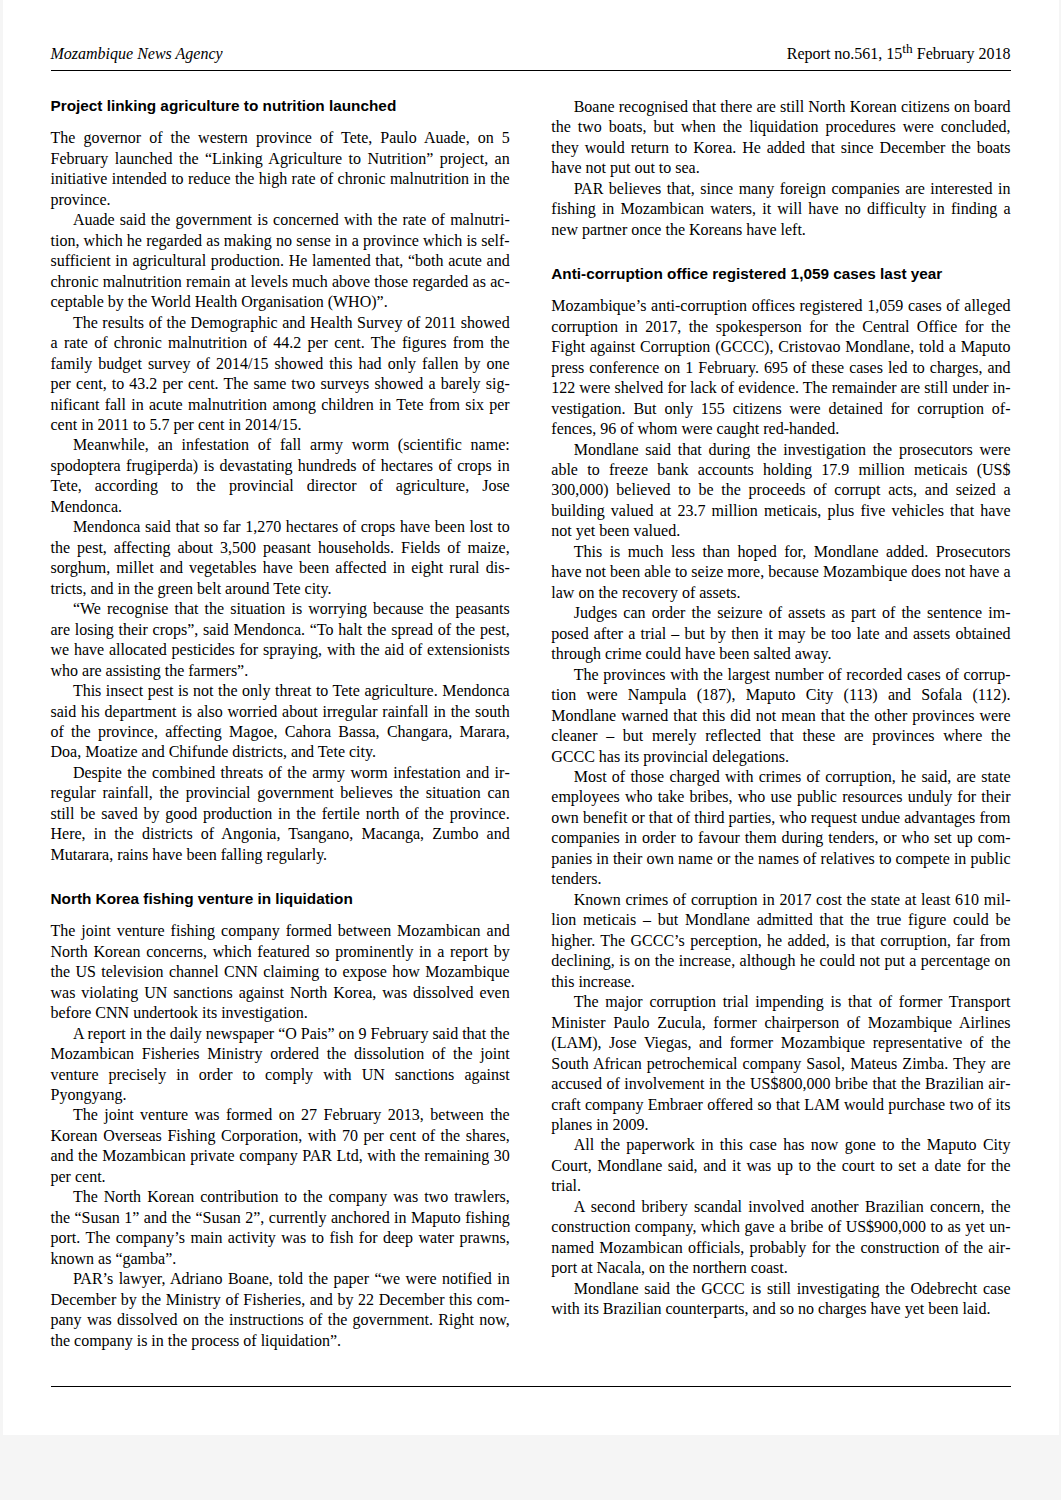Mozambique News Agency
Report no.561, 15th February 2018
Project linking agriculture to nutrition launched
The governor of the western province of Tete, Paulo Auade, on 5 February launched the “Linking Agriculture to Nutrition” project, an initiative intended to reduce the high rate of chronic malnutrition in the province.
Auade said the government is concerned with the rate of malnutrition, which he regarded as making no sense in a province which is self-sufficient in agricultural production. He lamented that, “both acute and chronic malnutrition remain at levels much above those regarded as acceptable by the World Health Organisation (WHO)”.
The results of the Demographic and Health Survey of 2011 showed a rate of chronic malnutrition of 44.2 per cent. The figures from the family budget survey of 2014/15 showed this had only fallen by one per cent, to 43.2 per cent. The same two surveys showed a barely significant fall in acute malnutrition among children in Tete from six per cent in 2011 to 5.7 per cent in 2014/15.
Meanwhile, an infestation of fall army worm (scientific name: spodoptera frugiperda) is devastating hundreds of hectares of crops in Tete, according to the provincial director of agriculture, Jose Mendonca.
Mendonca said that so far 1,270 hectares of crops have been lost to the pest, affecting about 3,500 peasant households. Fields of maize, sorghum, millet and vegetables have been affected in eight rural districts, and in the green belt around Tete city.
“We recognise that the situation is worrying because the peasants are losing their crops”, said Mendonca. “To halt the spread of the pest, we have allocated pesticides for spraying, with the aid of extensionists who are assisting the farmers”.
This insect pest is not the only threat to Tete agriculture. Mendonca said his department is also worried about irregular rainfall in the south of the province, affecting Magoe, Cahora Bassa, Changara, Marara, Doa, Moatize and Chifunde districts, and Tete city.
Despite the combined threats of the army worm infestation and irregular rainfall, the provincial government believes the situation can still be saved by good production in the fertile north of the province. Here, in the districts of Angonia, Tsangano, Macanga, Zumbo and Mutarara, rains have been falling regularly.
North Korea fishing venture in liquidation
The joint venture fishing company formed between Mozambican and North Korean concerns, which featured so prominently in a report by the US television channel CNN claiming to expose how Mozambique was violating UN sanctions against North Korea, was dissolved even before CNN undertook its investigation.
A report in the daily newspaper “O Pais” on 9 February said that the Mozambican Fisheries Ministry ordered the dissolution of the joint venture precisely in order to comply with UN sanctions against Pyongyang.
The joint venture was formed on 27 February 2013, between the Korean Overseas Fishing Corporation, with 70 per cent of the shares, and the Mozambican private company PAR Ltd, with the remaining 30 per cent.
The North Korean contribution to the company was two trawlers, the “Susan 1” and the “Susan 2”, currently anchored in Maputo fishing port. The company’s main activity was to fish for deep water prawns, known as “gamba”.
PAR’s lawyer, Adriano Boane, told the paper “we were notified in December by the Ministry of Fisheries, and by 22 December this company was dissolved on the instructions of the government. Right now, the company is in the process of liquidation”.
Boane recognised that there are still North Korean citizens on board the two boats, but when the liquidation procedures were concluded, they would return to Korea. He added that since December the boats have not put out to sea.
PAR believes that, since many foreign companies are interested in fishing in Mozambican waters, it will have no difficulty in finding a new partner once the Koreans have left.
Anti-corruption office registered 1,059 cases last year
Mozambique’s anti-corruption offices registered 1,059 cases of alleged corruption in 2017, the spokesperson for the Central Office for the Fight against Corruption (GCCC), Cristovao Mondlane, told a Maputo press conference on 1 February. 695 of these cases led to charges, and 122 were shelved for lack of evidence. The remainder are still under investigation. But only 155 citizens were detained for corruption offences, 96 of whom were caught red-handed.
Mondlane said that during the investigation the prosecutors were able to freeze bank accounts holding 17.9 million meticais (US$ 300,000) believed to be the proceeds of corrupt acts, and seized a building valued at 23.7 million meticais, plus five vehicles that have not yet been valued.
This is much less than hoped for, Mondlane added. Prosecutors have not been able to seize more, because Mozambique does not have a law on the recovery of assets.
Judges can order the seizure of assets as part of the sentence imposed after a trial – but by then it may be too late and assets obtained through crime could have been salted away.
The provinces with the largest number of recorded cases of corruption were Nampula (187), Maputo City (113) and Sofala (112). Mondlane warned that this did not mean that the other provinces were cleaner – but merely reflected that these are provinces where the GCCC has its provincial delegations.
Most of those charged with crimes of corruption, he said, are state employees who take bribes, who use public resources unduly for their own benefit or that of third parties, who request undue advantages from companies in order to favour them during tenders, or who set up companies in their own name or the names of relatives to compete in public tenders.
Known crimes of corruption in 2017 cost the state at least 610 million meticais – but Mondlane admitted that the true figure could be higher. The GCCC’s perception, he added, is that corruption, far from declining, is on the increase, although he could not put a percentage on this increase.
The major corruption trial impending is that of former Transport Minister Paulo Zucula, former chairperson of Mozambique Airlines (LAM), Jose Viegas, and former Mozambique representative of the South African petrochemical company Sasol, Mateus Zimba. They are accused of involvement in the US$800,000 bribe that the Brazilian aircraft company Embraer offered so that LAM would purchase two of its planes in 2009.
All the paperwork in this case has now gone to the Maputo City Court, Mondlane said, and it was up to the court to set a date for the trial.
A second bribery scandal involved another Brazilian concern, the construction company, which gave a bribe of US$900,000 to as yet unnamed Mozambican officials, probably for the construction of the airport at Nacala, on the northern coast.
Mondlane said the GCCC is still investigating the Odebrecht case with its Brazilian counterparts, and so no charges have yet been laid.